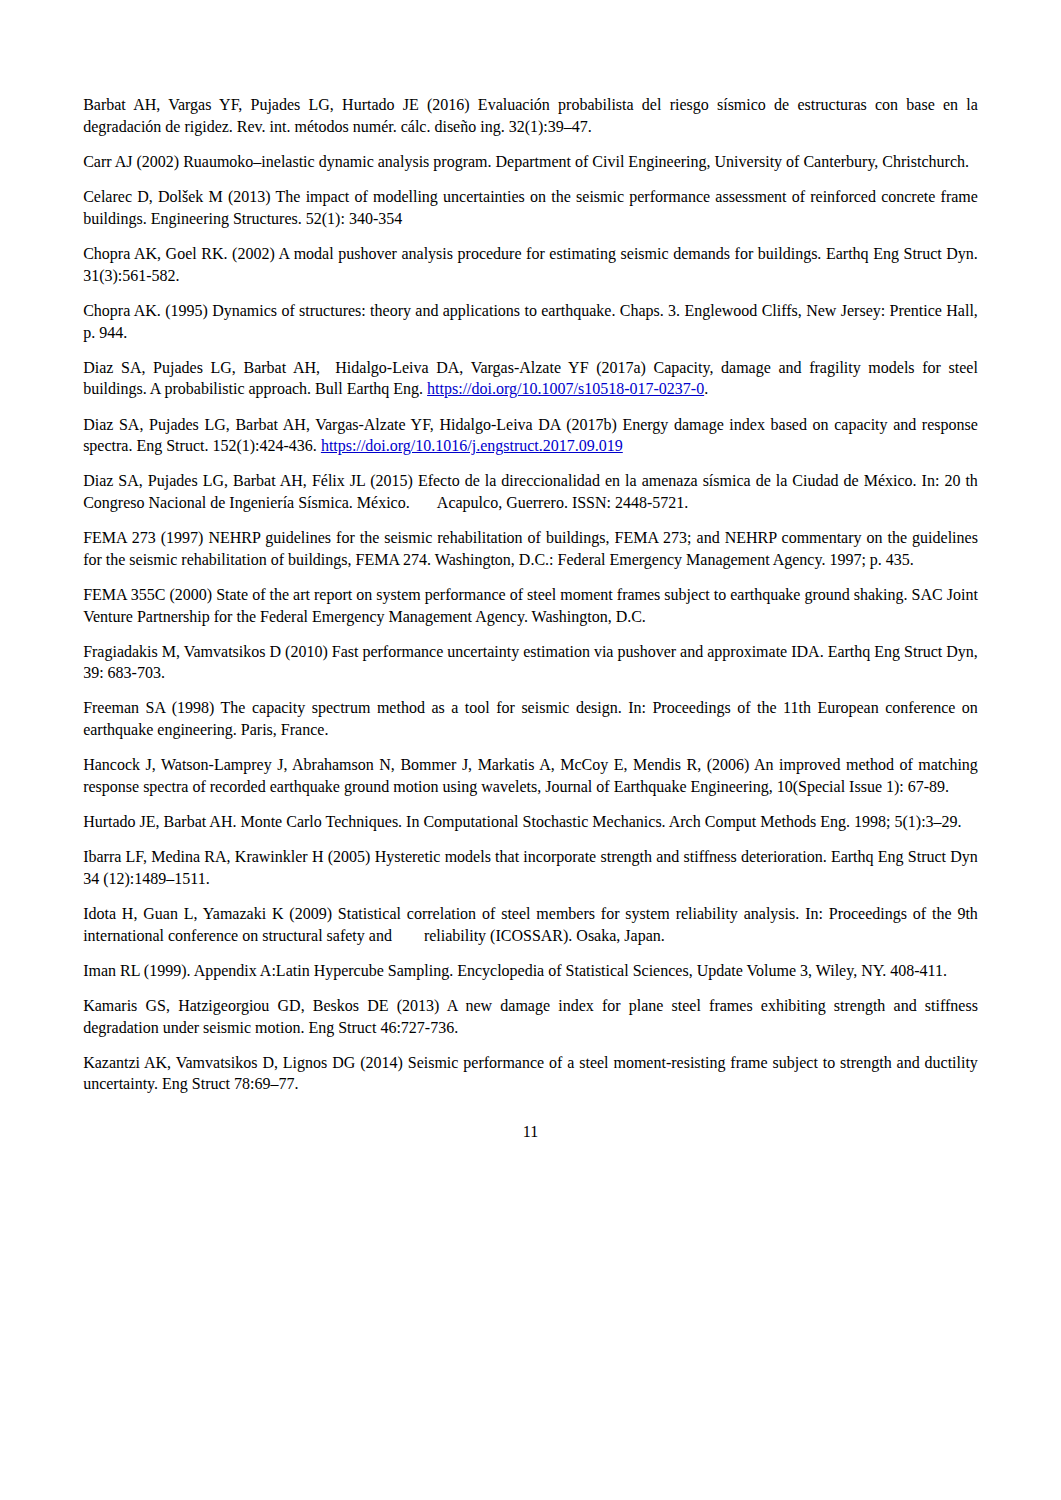Barbat AH, Vargas YF, Pujades LG, Hurtado JE (2016) Evaluación probabilista del riesgo sísmico de estructuras con base en la degradación de rigidez. Rev. int. métodos numér. cálc. diseño ing. 32(1):39–47.
Carr AJ (2002) Ruaumoko–inelastic dynamic analysis program. Department of Civil Engineering, University of Canterbury, Christchurch.
Celarec D, Dolšek M (2013) The impact of modelling uncertainties on the seismic performance assessment of reinforced concrete frame buildings. Engineering Structures. 52(1): 340-354
Chopra AK, Goel RK. (2002) A modal pushover analysis procedure for estimating seismic demands for buildings. Earthq Eng Struct Dyn. 31(3):561-582.
Chopra AK. (1995) Dynamics of structures: theory and applications to earthquake. Chaps. 3. Englewood Cliffs, New Jersey: Prentice Hall, p. 944.
Diaz SA, Pujades LG, Barbat AH, Hidalgo-Leiva DA, Vargas-Alzate YF (2017a) Capacity, damage and fragility models for steel buildings. A probabilistic approach. Bull Earthq Eng. https://doi.org/10.1007/s10518-017-0237-0.
Diaz SA, Pujades LG, Barbat AH, Vargas-Alzate YF, Hidalgo-Leiva DA (2017b) Energy damage index based on capacity and response spectra. Eng Struct. 152(1):424-436. https://doi.org/10.1016/j.engstruct.2017.09.019
Diaz SA, Pujades LG, Barbat AH, Félix JL (2015) Efecto de la direccionalidad en la amenaza sísmica de la Ciudad de México. In: 20 th Congreso Nacional de Ingeniería Sísmica. México. Acapulco, Guerrero. ISSN: 2448-5721.
FEMA 273 (1997) NEHRP guidelines for the seismic rehabilitation of buildings, FEMA 273; and NEHRP commentary on the guidelines for the seismic rehabilitation of buildings, FEMA 274. Washington, D.C.: Federal Emergency Management Agency. 1997; p. 435.
FEMA 355C (2000) State of the art report on system performance of steel moment frames subject to earthquake ground shaking. SAC Joint Venture Partnership for the Federal Emergency Management Agency. Washington, D.C.
Fragiadakis M, Vamvatsikos D (2010) Fast performance uncertainty estimation via pushover and approximate IDA. Earthq Eng Struct Dyn, 39: 683-703.
Freeman SA (1998) The capacity spectrum method as a tool for seismic design. In: Proceedings of the 11th European conference on earthquake engineering. Paris, France.
Hancock J, Watson-Lamprey J, Abrahamson N, Bommer J, Markatis A, McCoy E, Mendis R, (2006) An improved method of matching response spectra of recorded earthquake ground motion using wavelets, Journal of Earthquake Engineering, 10(Special Issue 1): 67-89.
Hurtado JE, Barbat AH. Monte Carlo Techniques. In Computational Stochastic Mechanics. Arch Comput Methods Eng. 1998; 5(1):3–29.
Ibarra LF, Medina RA, Krawinkler H (2005) Hysteretic models that incorporate strength and stiffness deterioration. Earthq Eng Struct Dyn 34 (12):1489–1511.
Idota H, Guan L, Yamazaki K (2009) Statistical correlation of steel members for system reliability analysis. In: Proceedings of the 9th international conference on structural safety and reliability (ICOSSAR). Osaka, Japan.
Iman RL (1999). Appendix A:Latin Hypercube Sampling. Encyclopedia of Statistical Sciences, Update Volume 3, Wiley, NY. 408-411.
Kamaris GS, Hatzigeorgiou GD, Beskos DE (2013) A new damage index for plane steel frames exhibiting strength and stiffness degradation under seismic motion. Eng Struct 46:727-736.
Kazantzi AK, Vamvatsikos D, Lignos DG (2014) Seismic performance of a steel moment-resisting frame subject to strength and ductility uncertainty. Eng Struct 78:69–77.
11